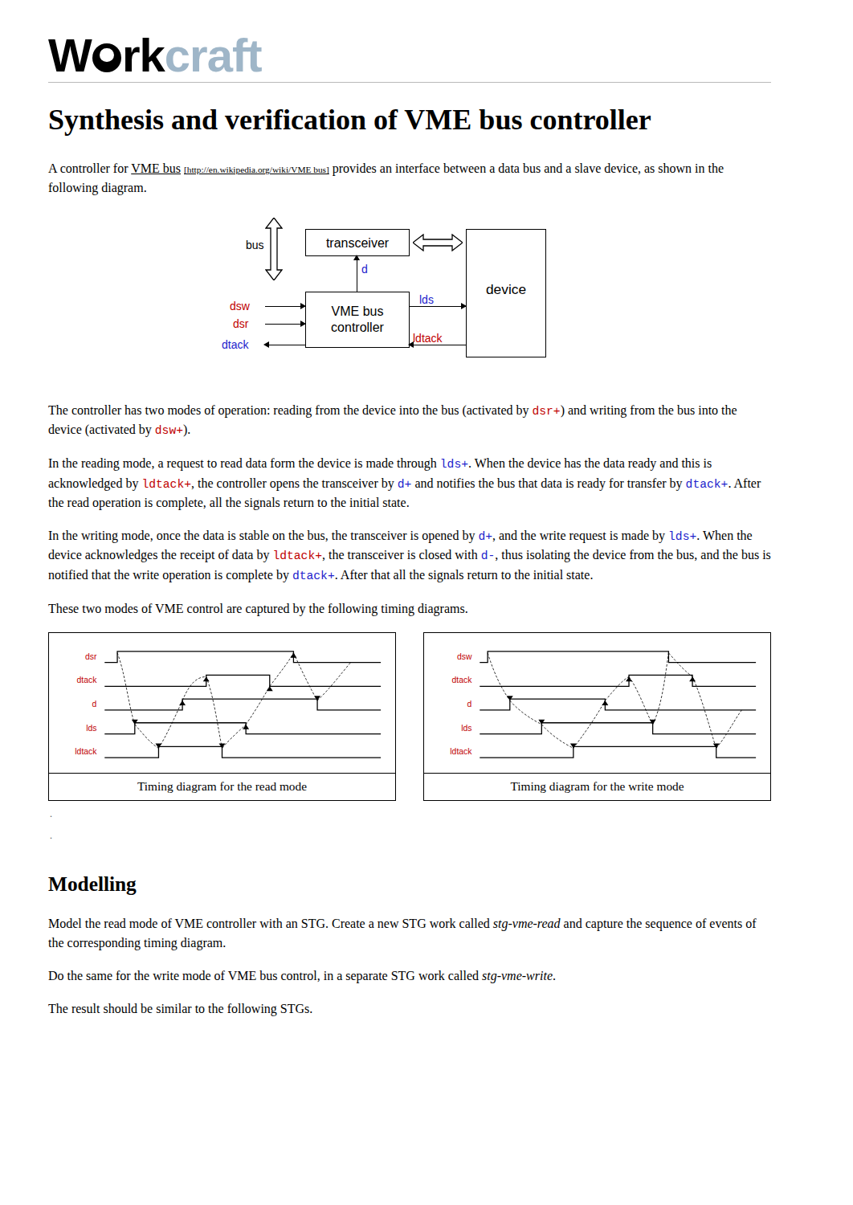W rk craft
Synthesis and verification of VME bus controller
A controller for VME bus [http://en.wikipedia.org/wiki/VME bus] provides an interface between a data bus and a slave device, as shown in the following diagram.
bus
transceiver
device
VME bus
controller
d
dsw
dsr
dtack
lds
ldtack
The controller has two modes of operation: reading from the device into the bus (activated by dsr+) and writing from the bus into the device (activated by dsw+).
In the reading mode, a request to read data form the device is made through lds+. When the device has the data ready and this is acknowledged by ldtack+, the controller opens the transceiver by d+ and notifies the bus that data is ready for transfer by dtack+. After the read operation is complete, all the signals return to the initial state.
In the writing mode, once the data is stable on the bus, the transceiver is opened by d+, and the write request is made by lds+. When the device acknowledges the receipt of data by ldtack+, the transceiver is closed with d-, thus isolating the device from the bus, and the bus is notified that the write operation is complete by dtack+. After that all the signals return to the initial state.
These two modes of VME control are captured by the following timing diagrams.
dsr dtack d lds ldtack
Timing diagram for the read mode
dsw dtack d lds ldtack
Timing diagram for the write mode
.
.
Modelling
Model the read mode of VME controller with an STG. Create a new STG work called stg-vme-read and capture the sequence of events of the corresponding timing diagram.
Do the same for the write mode of VME bus control, in a separate STG work called stg-vme-write.
The result should be similar to the following STGs.